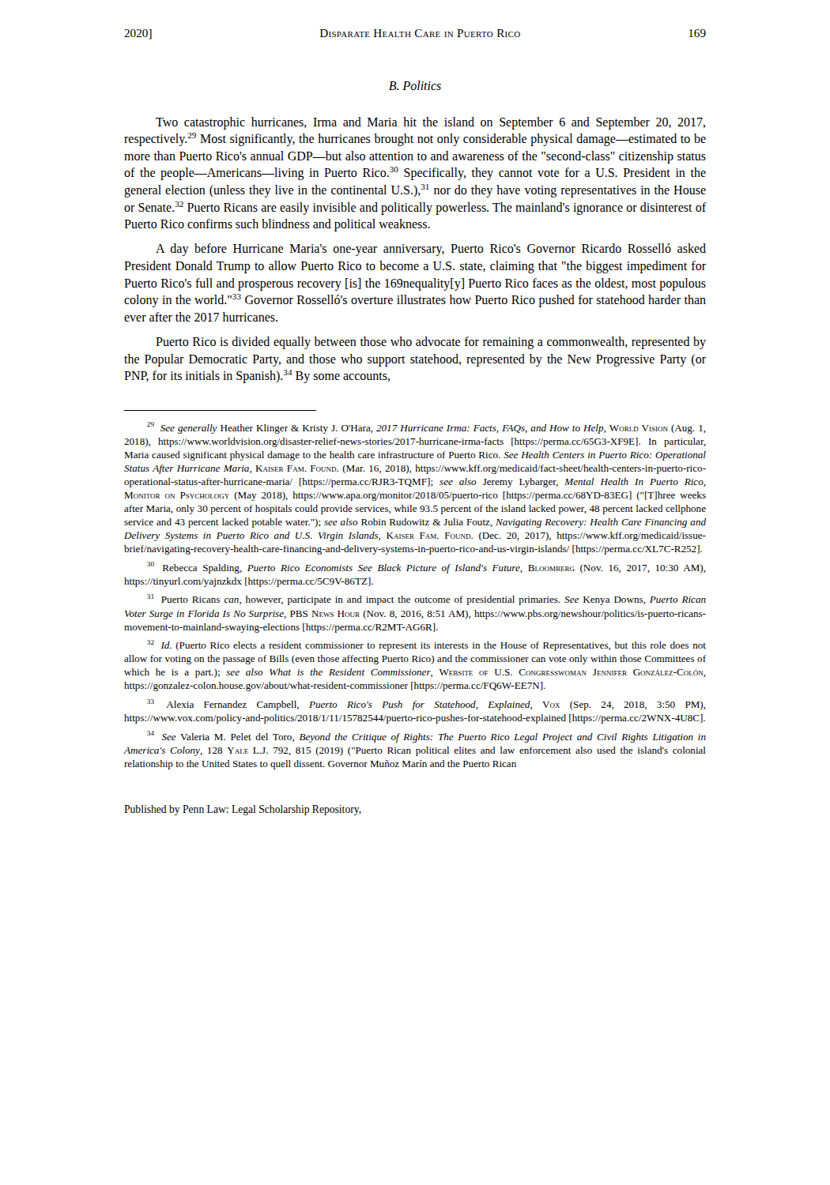2020] Disparate Health Care in Puerto Rico 169
B. Politics
Two catastrophic hurricanes, Irma and Maria hit the island on September 6 and September 20, 2017, respectively.29 Most significantly, the hurricanes brought not only considerable physical damage—estimated to be more than Puerto Rico's annual GDP—but also attention to and awareness of the "second-class" citizenship status of the people—Americans—living in Puerto Rico.30 Specifically, they cannot vote for a U.S. President in the general election (unless they live in the continental U.S.),31 nor do they have voting representatives in the House or Senate.32 Puerto Ricans are easily invisible and politically powerless. The mainland's ignorance or disinterest of Puerto Rico confirms such blindness and political weakness.
A day before Hurricane Maria's one-year anniversary, Puerto Rico's Governor Ricardo Rosselló asked President Donald Trump to allow Puerto Rico to become a U.S. state, claiming that "the biggest impediment for Puerto Rico's full and prosperous recovery [is] the 169nequality[y] Puerto Rico faces as the oldest, most populous colony in the world."33 Governor Rosselló's overture illustrates how Puerto Rico pushed for statehood harder than ever after the 2017 hurricanes.
Puerto Rico is divided equally between those who advocate for remaining a commonwealth, represented by the Popular Democratic Party, and those who support statehood, represented by the New Progressive Party (or PNP, for its initials in Spanish).34 By some accounts,
29 See generally Heather Klinger & Kristy J. O'Hara, 2017 Hurricane Irma: Facts, FAQs, and How to Help, World Vision (Aug. 1, 2018), https://www.worldvision.org/disaster-relief-news-stories/2017-hurricane-irma-facts [https://perma.cc/65G3-XF9E]. In particular, Maria caused significant physical damage to the health care infrastructure of Puerto Rico. See Health Centers in Puerto Rico: Operational Status After Hurricane Maria, Kaiser Fam. Found. (Mar. 16, 2018), https://www.kff.org/medicaid/fact-sheet/health-centers-in-puerto-rico-operational-status-after-hurricane-maria/ [https://perma.cc/RJR3-TQMF]; see also Jeremy Lybarger, Mental Health In Puerto Rico, Monitor on Psychology (May 2018), https://www.apa.org/monitor/2018/05/puerto-rico [https://perma.cc/68YD-83EG] ("[T]hree weeks after Maria, only 30 percent of hospitals could provide services, while 93.5 percent of the island lacked power, 48 percent lacked cellphone service and 43 percent lacked potable water."); see also Robin Rudowitz & Julia Foutz, Navigating Recovery: Health Care Financing and Delivery Systems in Puerto Rico and U.S. Virgin Islands, Kaiser Fam. Found. (Dec. 20, 2017), https://www.kff.org/medicaid/issue-brief/navigating-recovery-health-care-financing-and-delivery-systems-in-puerto-rico-and-us-virgin-islands/ [https://perma.cc/XL7C-R252].
30 Rebecca Spalding, Puerto Rico Economists See Black Picture of Island's Future, Bloomberg (Nov. 16, 2017, 10:30 AM), https://tinyurl.com/yajnzkdx [https://perma.cc/5C9V-86TZ].
31 Puerto Ricans can, however, participate in and impact the outcome of presidential primaries. See Kenya Downs, Puerto Rican Voter Surge in Florida Is No Surprise, PBS News Hour (Nov. 8, 2016, 8:51 AM), https://www.pbs.org/newshour/politics/is-puerto-ricans-movement-to-mainland-swaying-elections [https://perma.cc/R2MT-AG6R].
32 Id. (Puerto Rico elects a resident commissioner to represent its interests in the House of Representatives, but this role does not allow for voting on the passage of Bills (even those affecting Puerto Rico) and the commissioner can vote only within those Committees of which he is a part.); see also What is the Resident Commissioner, Website of U.S. Congresswoman Jennifer González-Colón, https://gonzalez-colon.house.gov/about/what-resident-commissioner [https://perma.cc/FQ6W-EE7N].
33 Alexia Fernandez Campbell, Puerto Rico's Push for Statehood, Explained, Vox (Sep. 24, 2018, 3:50 PM), https://www.vox.com/policy-and-politics/2018/1/11/15782544/puerto-rico-pushes-for-statehood-explained [https://perma.cc/2WNX-4U8C].
34 See Valeria M. Pelet del Toro, Beyond the Critique of Rights: The Puerto Rico Legal Project and Civil Rights Litigation in America's Colony, 128 Yale L.J. 792, 815 (2019) ("Puerto Rican political elites and law enforcement also used the island's colonial relationship to the United States to quell dissent. Governor Muñoz Marín and the Puerto Rican
Published by Penn Law: Legal Scholarship Repository,